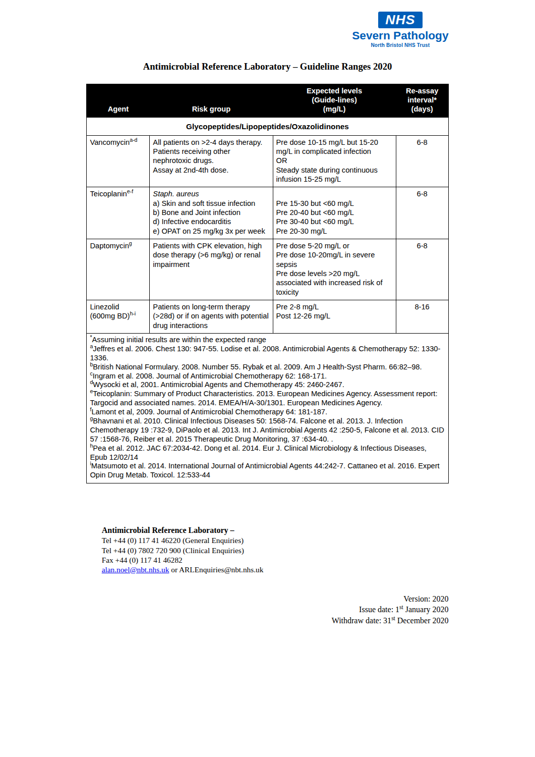NHS
Severn Pathology
North Bristol NHS Trust
Antimicrobial Reference Laboratory – Guideline Ranges 2020
| Agent | Risk group | Expected levels (Guide-lines) (mg/L) | Re-assay interval* (days) |
| --- | --- | --- | --- |
| Glycopeptides/Lipopeptides/Oxazolidinones |
| Vancomycin a-d | All patients on >2-4 days therapy. Patients receiving other nephrotoxic drugs. Assay at 2nd-4th dose. | Pre dose 10-15 mg/L but 15-20 mg/L in complicated infection OR Steady state during continuous infusion 15-25 mg/L | 6-8 |
| Teicoplanin e-f | Staph. aureus a) Skin and soft tissue infection b) Bone and Joint infection d) Infective endocarditis e) OPAT on 25 mg/kg 3x per week | Pre 15-30 but <60 mg/L Pre 20-40 but <60 mg/L Pre 30-40 but <60 mg/L Pre 20-30 mg/L | 6-8 |
| Daptomycin g | Patients with CPK elevation, high dose therapy (>6 mg/kg) or renal impairment | Pre dose 5-20 mg/L or Pre dose 10-20mg/L in severe sepsis Pre dose levels >20 mg/L associated with increased risk of toxicity | 6-8 |
| Linezolid (600mg BD) h-i | Patients on long-term therapy (>28d) or if on agents with potential drug interactions | Pre 2-8 mg/L Post 12-26 mg/L | 8-16 |
| * Assuming initial results are within the expected range a Jeffres et al. 2006. Chest 130: 947-55. Lodise et al. 2008. Antimicrobial Agents & Chemotherapy 52: 1330-1336. b British National Formulary. 2008. Number 55. Rybak et al. 2009. Am J Health-Syst Pharm. 66:82–98. c Ingram et al. 2008. Journal of Antimicrobial Chemotherapy 62: 168-171. d Wysocki et al, 2001. Antimicrobial Agents and Chemotherapy 45: 2460-2467. e Teicoplanin: Summary of Product Characteristics. 2013. European Medicines Agency. Assessment report: Targocid and associated names. 2014. EMEA/H/A-30/1301. European Medicines Agency. f Lamont et al, 2009. Journal of Antimicrobial Chemotherapy 64: 181-187. g Bhavnani et al. 2010. Clinical Infectious Diseases 50: 1568-74. Falcone et al. 2013. J. Infection Chemotherapy 19 :732-9, DiPaolo et al. 2013. Int J. Antimicrobial Agents 42 :250-5, Falcone et al. 2013. CID 57 :1568-76, Reiber et al. 2015 Therapeutic Drug Monitoring, 37 :634-40. . h Pea et al. 2012. JAC 67:2034-42. Dong et al. 2014. Eur J. Clinical Microbiology & Infectious Diseases, Epub 12/02/14 i Matsumoto et al. 2014. International Journal of Antimicrobial Agents 44:242-7. Cattaneo et al. 2016. Expert Opin Drug Metab. Toxicol. 12:533-44 |
Antimicrobial Reference Laboratory –
Tel +44 (0) 117 41 46220 (General Enquiries)
Tel +44 (0) 7802 720 900 (Clinical Enquiries)
Fax +44 (0) 117 41 46282
alan.noel@nbt.nhs.uk or ARLEnquiries@nbt.nhs.uk
Version: 2020
Issue date: 1st January 2020
Withdraw date: 31st December 2020